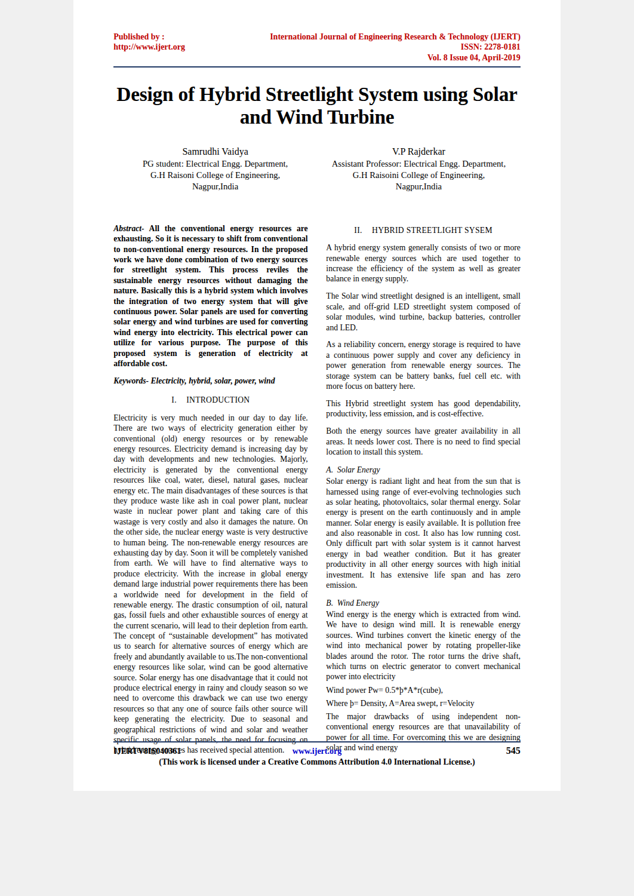Published by :
http://www.ijert.org
International Journal of Engineering Research & Technology (IJERT)
ISSN: 2278-0181
Vol. 8 Issue 04, April-2019
Design of Hybrid Streetlight System using Solar
and Wind Turbine
Samrudhi Vaidya
PG student: Electrical Engg. Department,
G.H Raisoni College of Engineering,
Nagpur,India
V.P Rajderkar
Assistant Professor: Electrical Engg. Department,
G.H Raisoini College of Engineering,
Nagpur,India
Abstract- All the conventional energy resources are exhausting. So it is necessary to shift from conventional to non-conventional energy resources. In the proposed work we have done combination of two energy sources for streetlight system. This process reviles the sustainable energy resources without damaging the nature. Basically this is a hybrid system which involves the integration of two energy system that will give continuous power. Solar panels are used for converting solar energy and wind turbines are used for converting wind energy into electricity. This electrical power can utilize for various purpose. The purpose of this proposed system is generation of electricity at affordable cost.
Keywords- Electricity, hybrid, solar, power, wind
I. INTRODUCTION
Electricity is very much needed in our day to day life. There are two ways of electricity generation either by conventional (old) energy resources or by renewable energy resources. Electricity demand is increasing day by day with developments and new technologies. Majorly, electricity is generated by the conventional energy resources like coal, water, diesel, natural gases, nuclear energy etc. The main disadvantages of these sources is that they produce waste like ash in coal power plant, nuclear waste in nuclear power plant and taking care of this wastage is very costly and also it damages the nature. On the other side, the nuclear energy waste is very destructive to human being. The non-renewable energy resources are exhausting day by day. Soon it will be completely vanished from earth. We will have to find alternative ways to produce electricity. With the increase in global energy demand large industrial power requirements there has been a worldwide need for development in the field of renewable energy. The drastic consumption of oil, natural gas, fossil fuels and other exhaustible sources of energy at the current scenario, will lead to their depletion from earth. The concept of “sustainable development” has motivated us to search for alternative sources of energy which are freely and abundantly available to us.The non-conventional energy resources like solar, wind can be good alternative source. Solar energy has one disadvantage that it could not produce electrical energy in rainy and cloudy season so we need to overcome this drawback we can use two energy resources so that any one of source fails other source will keep generating the electricity. Due to seasonal and geographical restrictions of wind and solar and weather specific usage of solar panels, the need for focusing on hybrid energy sources has received special attention.
II. HYBRID STREETLIGHT SYSEM
A hybrid energy system generally consists of two or more renewable energy sources which are used together to increase the efficiency of the system as well as greater balance in energy supply.
The Solar wind streetlight designed is an intelligent, small scale, and off-grid LED streetlight system composed of solar modules, wind turbine, backup batteries, controller and LED.
As a reliability concern, energy storage is required to have a continuous power supply and cover any deficiency in power generation from renewable energy sources. The storage system can be battery banks, fuel cell etc. with more focus on battery here.
This Hybrid streetlight system has good dependability, productivity, less emission, and is cost-effective.
Both the energy sources have greater availability in all areas. It needs lower cost. There is no need to find special location to install this system.
A. Solar Energy
Solar energy is radiant light and heat from the sun that is harnessed using range of ever-evolving technologies such as solar heating, photovoltaics, solar thermal energy. Solar energy is present on the earth continuously and in ample manner. Solar energy is easily available. It is pollution free and also reasonable in cost. It also has low running cost. Only difficult part with solar system is it cannot harvest energy in bad weather condition. But it has greater productivity in all other energy sources with high initial investment. It has extensive life span and has zero emission.
B. Wind Energy
Wind energy is the energy which is extracted from wind. We have to design wind mill. It is renewable energy sources. Wind turbines convert the kinetic energy of the wind into mechanical power by rotating propeller-like blades around the rotor. The rotor turns the drive shaft, which turns on electric generator to convert mechanical power into electricity
Wind power Pw= 0.5*þ*A*r(cube),
Where þ= Density, A=Area swept, r=Velocity
The major drawbacks of using independent non-conventional energy resources are that unavailability of power for all time. For overcoming this we are designing solar and wind energy
IJERTV8IS040361
www.ijert.org
545
(This work is licensed under a Creative Commons Attribution 4.0 International License.)